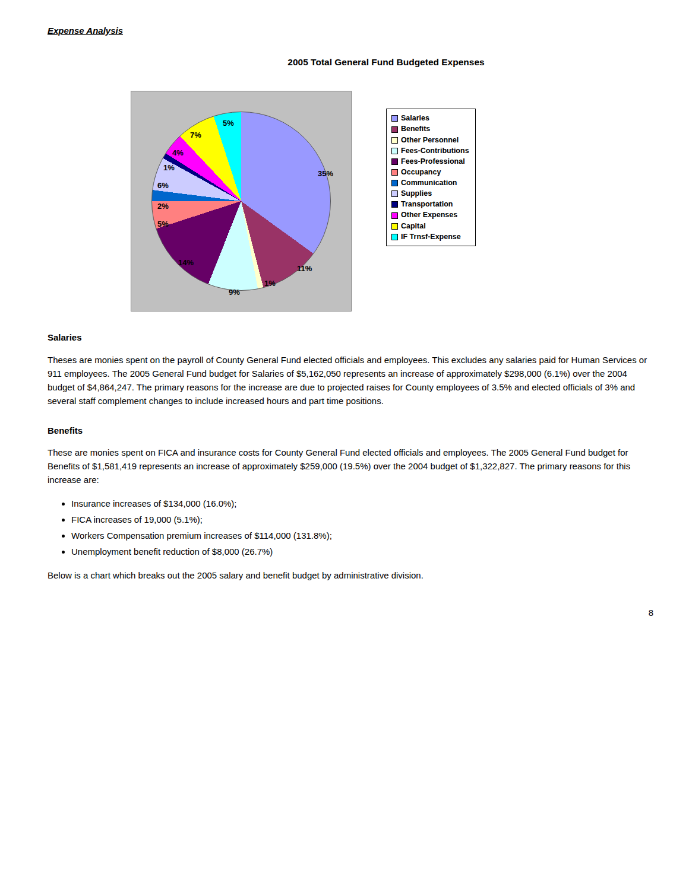Expense Analysis
2005 Total General Fund Budgeted Expenses
35%
11%
1%
9%
14%
5%
2%
6%
1%
4%
7%
5%
Salaries
Benefits
Other Personnel
Fees-Contributions
Fees-Professional
Occupancy
Communication
Supplies
Transportation
Other Expenses
Capital
IF Trnsf-Expense
Salaries
Theses are monies spent on the payroll of County General Fund elected officials and employees. This excludes any salaries paid for Human Services or 911 employees. The 2005 General Fund budget for Salaries of $5,162,050 represents an increase of approximately $298,000 (6.1%) over the 2004 budget of $4,864,247. The primary reasons for the increase are due to projected raises for County employees of 3.5% and elected officials of 3% and several staff complement changes to include increased hours and part time positions.
Benefits
These are monies spent on FICA and insurance costs for County General Fund elected officials and employees. The 2005 General Fund budget for Benefits of $1,581,419 represents an increase of approximately $259,000 (19.5%) over the 2004 budget of $1,322,827. The primary reasons for this increase are:
Insurance increases of $134,000 (16.0%);
FICA increases of 19,000 (5.1%);
Workers Compensation premium increases of $114,000 (131.8%);
Unemployment benefit reduction of $8,000 (26.7%)
Below is a chart which breaks out the 2005 salary and benefit budget by administrative division.
8